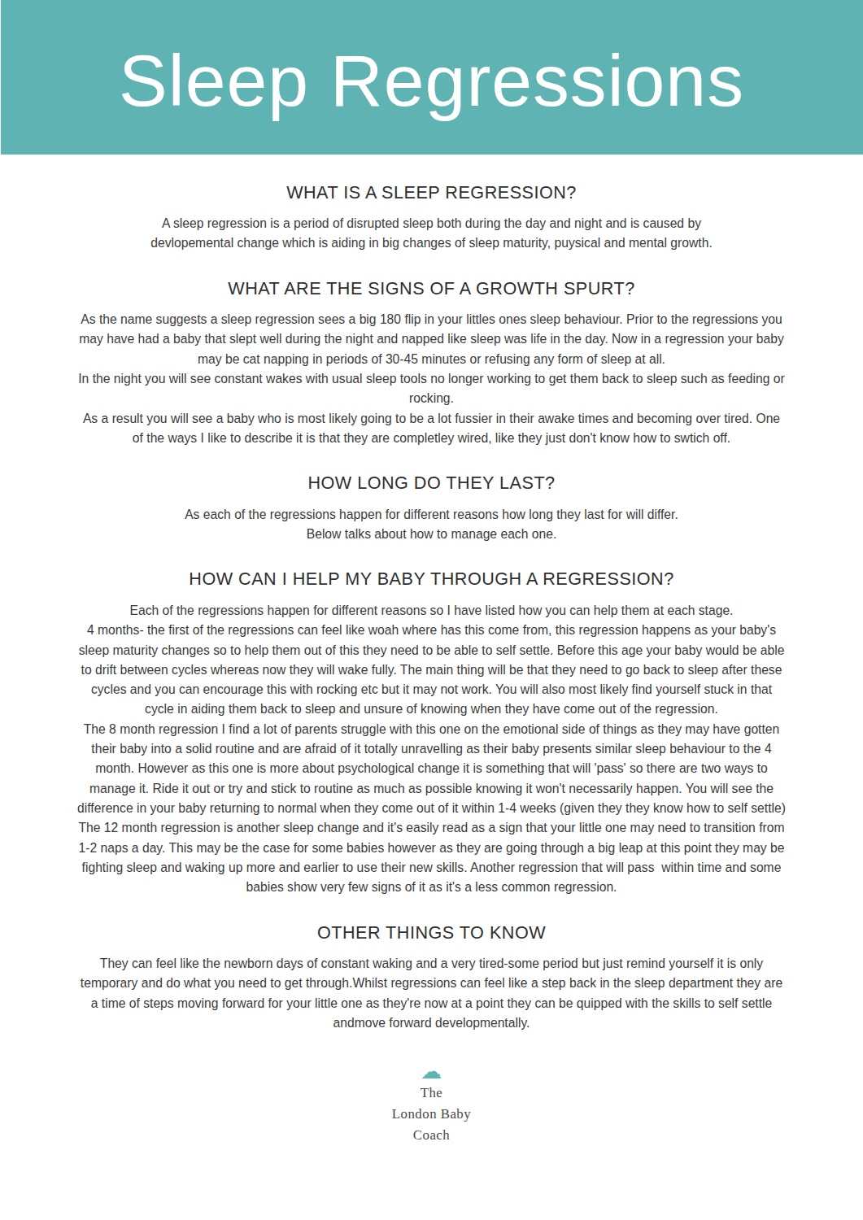Sleep Regressions
What is a sleep regression?
A sleep regression is a period of disrupted sleep both during the day and night and is caused by devlopemental change which is aiding in big changes of sleep maturity, puysical and mental growth.
What are the signs of a growth spurt?
As the name suggests a sleep regression sees a big 180 flip in your littles ones sleep behaviour. Prior to the regressions you may have had a baby that slept well during the night and napped like sleep was life in the day. Now in a regression your baby may be cat napping in periods of 30-45 minutes or refusing any form of sleep at all.
In the night you will see constant wakes with usual sleep tools no longer working to get them back to sleep such as feeding or rocking.
As a result you will see a baby who is most likely going to be a lot fussier in their awake times and becoming over tired. One of the ways I like to describe it is that they are completley wired, like they just don't know how to swtich off.
How long do they last?
As each of the regressions happen for different reasons how long they last for will differ.
Below talks about how to manage each one.
How can I help my baby through a regression?
Each of the regressions happen for different reasons so I have listed how you can help them at each stage.
4 months- the first of the regressions can feel like woah where has this come from, this regression happens as your baby's sleep maturity changes so to help them out of this they need to be able to self settle. Before this age your baby would be able to drift between cycles whereas now they will wake fully. The main thing will be that they need to go back to sleep after these cycles and you can encourage this with rocking etc but it may not work. You will also most likely find yourself stuck in that cycle in aiding them back to sleep and unsure of knowing when they have come out of the regression.
The 8 month regression I find a lot of parents struggle with this one on the emotional side of things as they may have gotten their baby into a solid routine and are afraid of it totally unravelling as their baby presents similar sleep behaviour to the 4 month. However as this one is more about psychological change it is something that will 'pass' so there are two ways to manage it. Ride it out or try and stick to routine as much as possible knowing it won't necessarily happen. You will see the difference in your baby returning to normal when they come out of it within 1-4 weeks (given they they know how to self settle)
The 12 month regression is another sleep change and it's easily read as a sign that your little one may need to transition from 1-2 naps a day. This may be the case for some babies however as they are going through a big leap at this point they may be fighting sleep and waking up more and earlier to use their new skills. Another regression that will pass within time and some babies show very few signs of it as it's a less common regression.
Other things to know
They can feel like the newborn days of constant waking and a very tired-some period but just remind yourself it is only temporary and do what you need to get through.Whilst regressions can feel like a step back in the sleep department they are a time of steps moving forward for your little one as they're now at a point they can be quipped with the skills to self settle andmove forward developmentally.
☁
The
London Baby
Coach